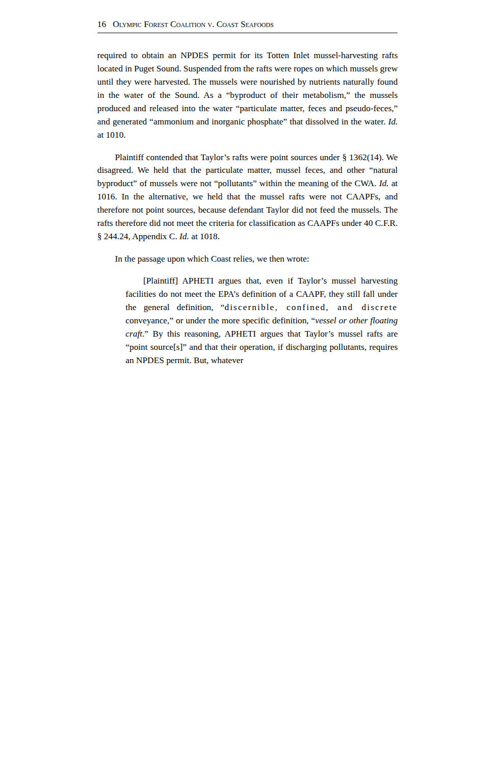16 Olympic Forest Coalition v. Coast Seafoods
required to obtain an NPDES permit for its Totten Inlet mussel-harvesting rafts located in Puget Sound. Suspended from the rafts were ropes on which mussels grew until they were harvested. The mussels were nourished by nutrients naturally found in the water of the Sound. As a “byproduct of their metabolism,” the mussels produced and released into the water “particulate matter, feces and pseudo-feces,” and generated “ammonium and inorganic phosphate” that dissolved in the water. Id. at 1010.
Plaintiff contended that Taylor’s rafts were point sources under § 1362(14). We disagreed. We held that the particulate matter, mussel feces, and other “natural byproduct” of mussels were not “pollutants” within the meaning of the CWA. Id. at 1016. In the alternative, we held that the mussel rafts were not CAAPFs, and therefore not point sources, because defendant Taylor did not feed the mussels. The rafts therefore did not meet the criteria for classification as CAAPFs under 40 C.F.R. § 244.24, Appendix C. Id. at 1018.
In the passage upon which Coast relies, we then wrote:
[Plaintiff] APHETI argues that, even if Taylor’s mussel harvesting facilities do not meet the EPA’s definition of a CAAPF, they still fall under the general definition, “discernible, confined, and discrete conveyance,” or under the more specific definition, “vessel or other floating craft.” By this reasoning, APHETI argues that Taylor’s mussel rafts are “point source[s]” and that their operation, if discharging pollutants, requires an NPDES permit. But, whatever